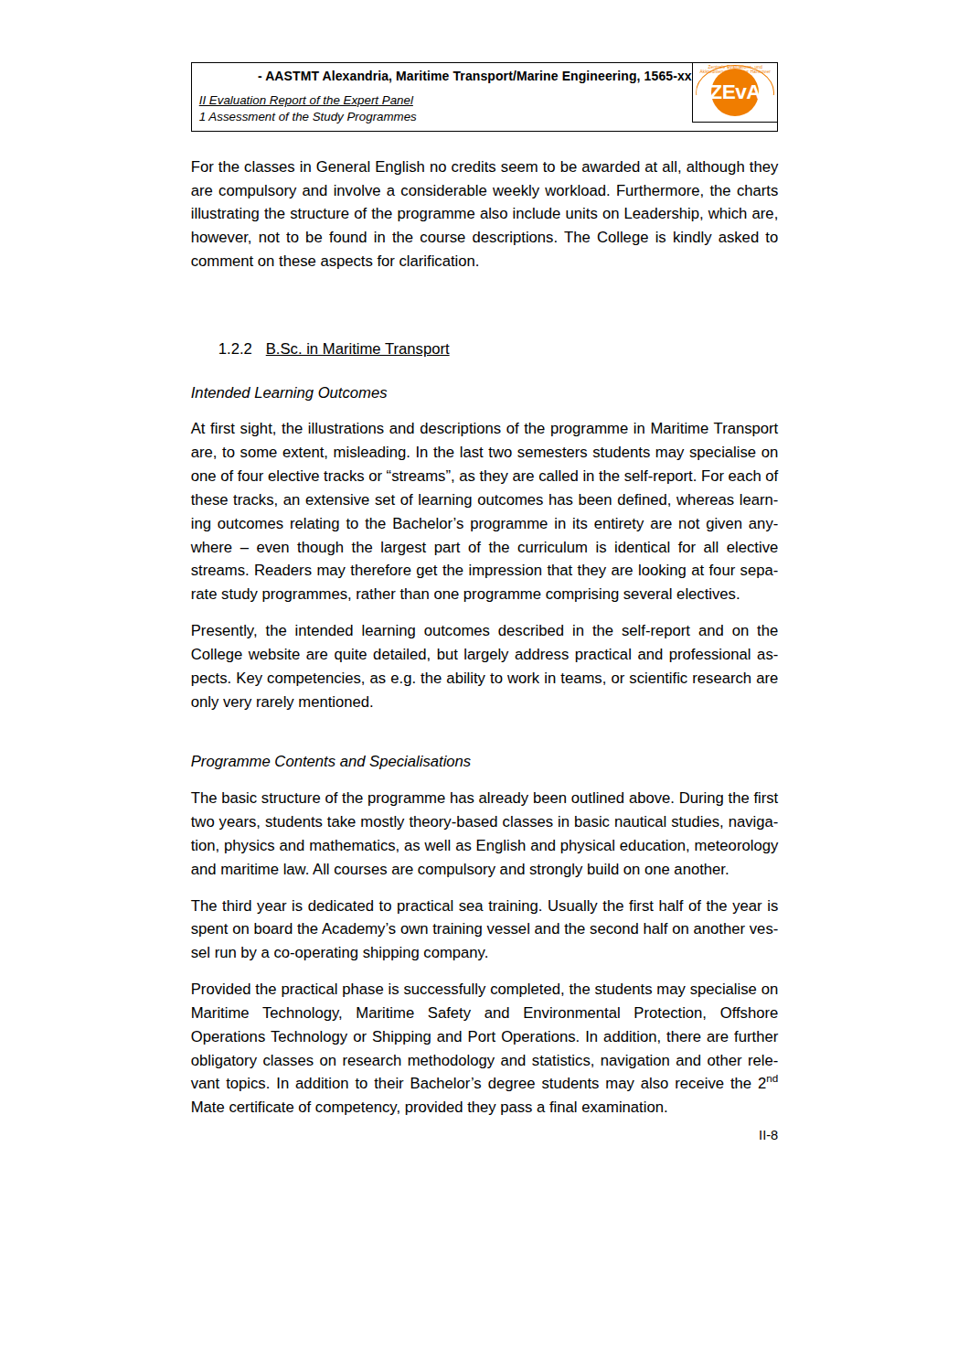Zentrale Evaluations- und
Akkreditierungsagentur Hannover
ZEvA
- AASTMT Alexandria, Maritime Transport/Marine Engineering, 1565-xx-1 -
II Evaluation Report of the Expert Panel
1 Assessment of the Study Programmes
For the classes in General English no credits seem to be awarded at all, although they are compulsory and involve a considerable weekly workload. Furthermore, the charts illustrating the structure of the programme also include units on Leadership, which are, however, not to be found in the course descriptions. The College is kindly asked to comment on these aspects for clarification.
1.2.2 B.Sc. in Maritime Transport
Intended Learning Outcomes
At first sight, the illustrations and descriptions of the programme in Maritime Transport are, to some extent, misleading. In the last two semesters students may specialise on one of four elective tracks or “streams”, as they are called in the self-report. For each of these tracks, an extensive set of learning outcomes has been defined, whereas learning outcomes relating to the Bachelor’s programme in its entirety are not given anywhere – even though the largest part of the curriculum is identical for all elective streams. Readers may therefore get the impression that they are looking at four separate study programmes, rather than one programme comprising several electives.
Presently, the intended learning outcomes described in the self-report and on the College website are quite detailed, but largely address practical and professional aspects. Key competencies, as e.g. the ability to work in teams, or scientific research are only very rarely mentioned.
Programme Contents and Specialisations
The basic structure of the programme has already been outlined above. During the first two years, students take mostly theory-based classes in basic nautical studies, navigation, physics and mathematics, as well as English and physical education, meteorology and maritime law. All courses are compulsory and strongly build on one another.
The third year is dedicated to practical sea training. Usually the first half of the year is spent on board the Academy’s own training vessel and the second half on another vessel run by a co-operating shipping company.
Provided the practical phase is successfully completed, the students may specialise on Maritime Technology, Maritime Safety and Environmental Protection, Offshore Operations Technology or Shipping and Port Operations. In addition, there are further obligatory classes on research methodology and statistics, navigation and other relevant topics. In addition to their Bachelor’s degree students may also receive the 2nd Mate certificate of competency, provided they pass a final examination.
II-8